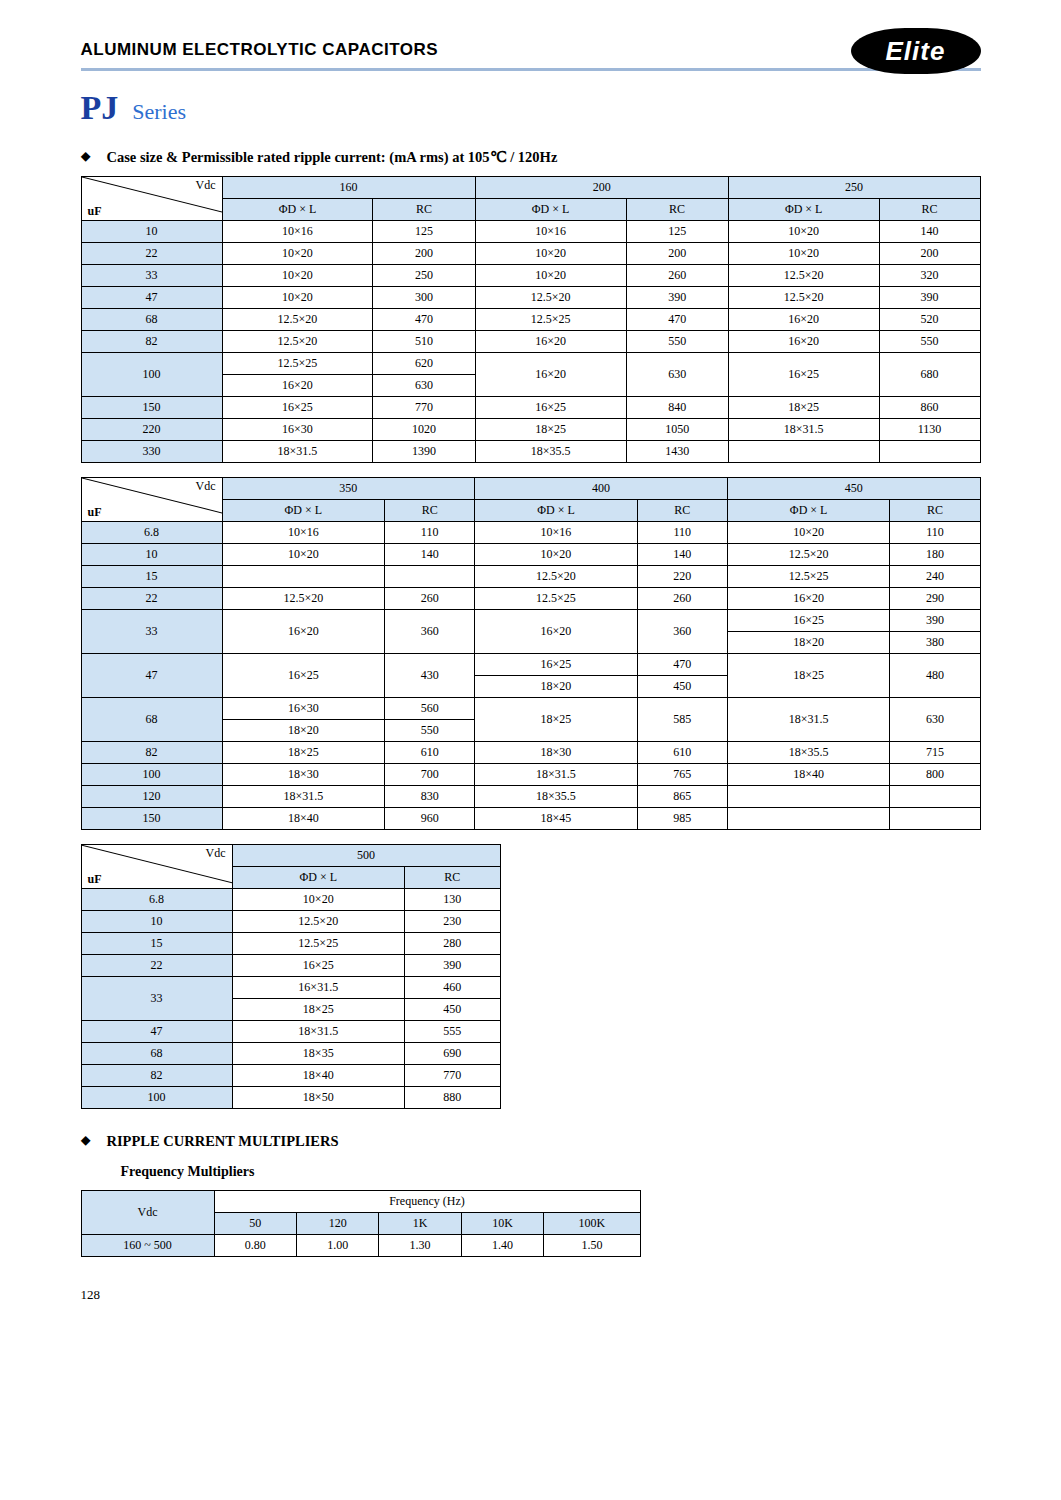ALUMINUM ELECTROLYTIC CAPACITORS
Elite
PJ Series
Case size & Permissible rated ripple current: (mA rms) at 105℃ / 120Hz
| Vdc uF | 160 | 200 | 250 |
| ΦD × L | RC | ΦD × L | RC | ΦD × L | RC |
| 10 | 10×16 | 125 | 10×16 | 125 | 10×20 | 140 |
| 22 | 10×20 | 200 | 10×20 | 200 | 10×20 | 200 |
| 33 | 10×20 | 250 | 10×20 | 260 | 12.5×20 | 320 |
| 47 | 10×20 | 300 | 12.5×20 | 390 | 12.5×20 | 390 |
| 68 | 12.5×20 | 470 | 12.5×25 | 470 | 16×20 | 520 |
| 82 | 12.5×20 | 510 | 16×20 | 550 | 16×20 | 550 |
| 100 | 12.5×25 | 620 | 16×20 | 630 | 16×25 | 680 |
| 16×20 | 630 |
| 150 | 16×25 | 770 | 16×25 | 840 | 18×25 | 860 |
| 220 | 16×30 | 1020 | 18×25 | 1050 | 18×31.5 | 1130 |
| 330 | 18×31.5 | 1390 | 18×35.5 | 1430 | | |
| Vdc uF | 350 | 400 | 450 |
| ΦD × L | RC | ΦD × L | RC | ΦD × L | RC |
| 6.8 | 10×16 | 110 | 10×16 | 110 | 10×20 | 110 |
| 10 | 10×20 | 140 | 10×20 | 140 | 12.5×20 | 180 |
| 15 | | | 12.5×20 | 220 | 12.5×25 | 240 |
| 22 | 12.5×20 | 260 | 12.5×25 | 260 | 16×20 | 290 |
| 33 | 16×20 | 360 | 16×20 | 360 | 16×25 | 390 |
| 18×20 | 380 |
| 47 | 16×25 | 430 | 16×25 | 470 | 18×25 | 480 |
| 18×20 | 450 |
| 68 | 16×30 | 560 | 18×25 | 585 | 18×31.5 | 630 |
| 18×20 | 550 |
| 82 | 18×25 | 610 | 18×30 | 610 | 18×35.5 | 715 |
| 100 | 18×30 | 700 | 18×31.5 | 765 | 18×40 | 800 |
| 120 | 18×31.5 | 830 | 18×35.5 | 865 | | |
| 150 | 18×40 | 960 | 18×45 | 985 | | |
| Vdc uF | 500 |
| ΦD × L | RC |
| 6.8 | 10×20 | 130 |
| 10 | 12.5×20 | 230 |
| 15 | 12.5×25 | 280 |
| 22 | 16×25 | 390 |
| 33 | 16×31.5 | 460 |
| 18×25 | 450 |
| 47 | 18×31.5 | 555 |
| 68 | 18×35 | 690 |
| 82 | 18×40 | 770 |
| 100 | 18×50 | 880 |
RIPPLE CURRENT MULTIPLIERS
Frequency Multipliers
| Vdc | Frequency (Hz) |
| --- | --- |
| 50 | 120 | 1K | 10K | 100K |
| 160 ~ 500 | 0.80 | 1.00 | 1.30 | 1.40 | 1.50 |
128